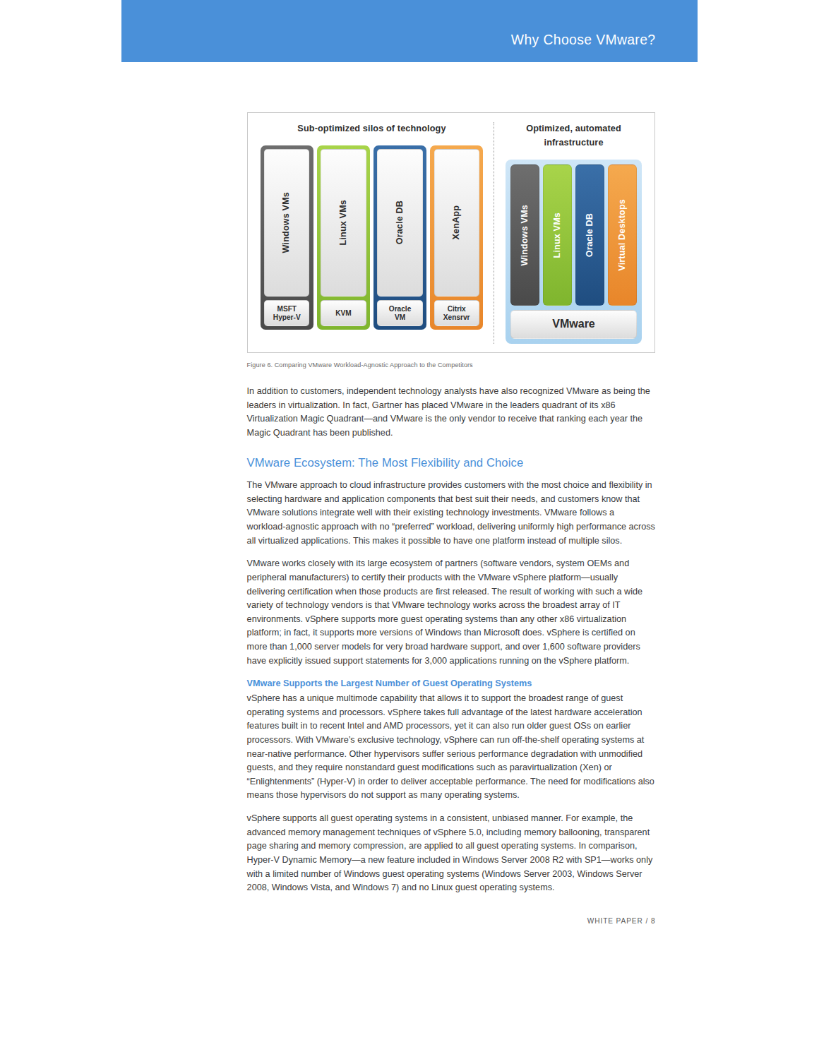Why Choose VMware?
Sub-optimized silos of technology
Windows VMs
MSFT
Hyper-V
Linux VMs
KVM
Oracle DB
Oracle
VM
XenApp
Citrix
Xensrvr
Optimized, automated infrastructure
Windows VMs
Linux VMs
Oracle DB
Virtual Desktops
VMware
Figure 6. Comparing VMware Workload-Agnostic Approach to the Competitors
In addition to customers, independent technology analysts have also recognized VMware as being the leaders in virtualization. In fact, Gartner has placed VMware in the leaders quadrant of its x86 Virtualization Magic Quadrant—and VMware is the only vendor to receive that ranking each year the Magic Quadrant has been published.
VMware Ecosystem: The Most Flexibility and Choice
The VMware approach to cloud infrastructure provides customers with the most choice and flexibility in selecting hardware and application components that best suit their needs, and customers know that VMware solutions integrate well with their existing technology investments. VMware follows a workload-agnostic approach with no “preferred” workload, delivering uniformly high performance across all virtualized applications. This makes it possible to have one platform instead of multiple silos.
VMware works closely with its large ecosystem of partners (software vendors, system OEMs and peripheral manufacturers) to certify their products with the VMware vSphere platform—usually delivering certification when those products are first released. The result of working with such a wide variety of technology vendors is that VMware technology works across the broadest array of IT environments. vSphere supports more guest operating systems than any other x86 virtualization platform; in fact, it supports more versions of Windows than Microsoft does. vSphere is certified on more than 1,000 server models for very broad hardware support, and over 1,600 software providers have explicitly issued support statements for 3,000 applications running on the vSphere platform.
VMware Supports the Largest Number of Guest Operating Systems
vSphere has a unique multimode capability that allows it to support the broadest range of guest operating systems and processors. vSphere takes full advantage of the latest hardware acceleration features built in to recent Intel and AMD processors, yet it can also run older guest OSs on earlier processors. With VMware’s exclusive technology, vSphere can run off-the-shelf operating systems at near-native performance. Other hypervisors suffer serious performance degradation with unmodified guests, and they require nonstandard guest modifications such as paravirtualization (Xen) or “Enlightenments” (Hyper-V) in order to deliver acceptable performance. The need for modifications also means those hypervisors do not support as many operating systems.
vSphere supports all guest operating systems in a consistent, unbiased manner. For example, the advanced memory management techniques of vSphere 5.0, including memory ballooning, transparent page sharing and memory compression, are applied to all guest operating systems. In comparison, Hyper-V Dynamic Memory—a new feature included in Windows Server 2008 R2 with SP1—works only with a limited number of Windows guest operating systems (Windows Server 2003, Windows Server 2008, Windows Vista, and Windows 7) and no Linux guest operating systems.
WHITE PAPER / 8